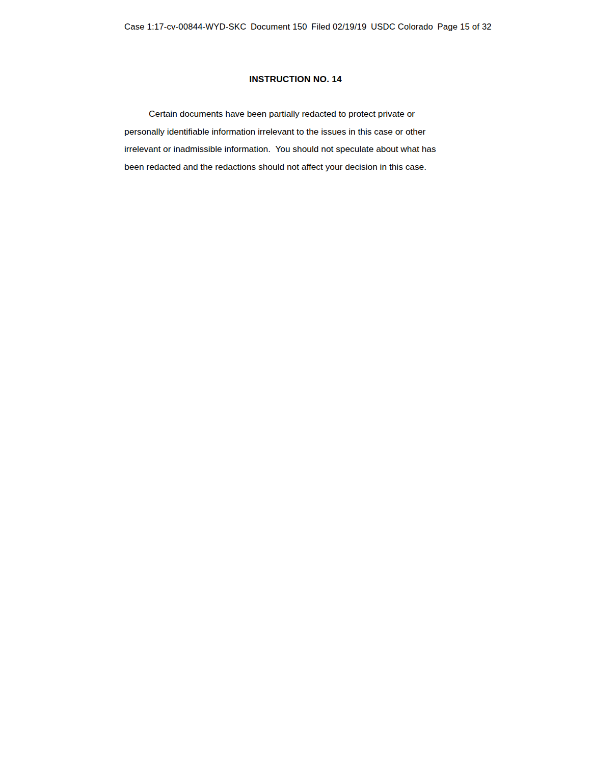Case 1:17-cv-00844-WYD-SKC Document 150 Filed 02/19/19 USDC Colorado Page 15 of 32
INSTRUCTION NO. 14
Certain documents have been partially redacted to protect private or personally identifiable information irrelevant to the issues in this case or other irrelevant or inadmissible information. You should not speculate about what has been redacted and the redactions should not affect your decision in this case.